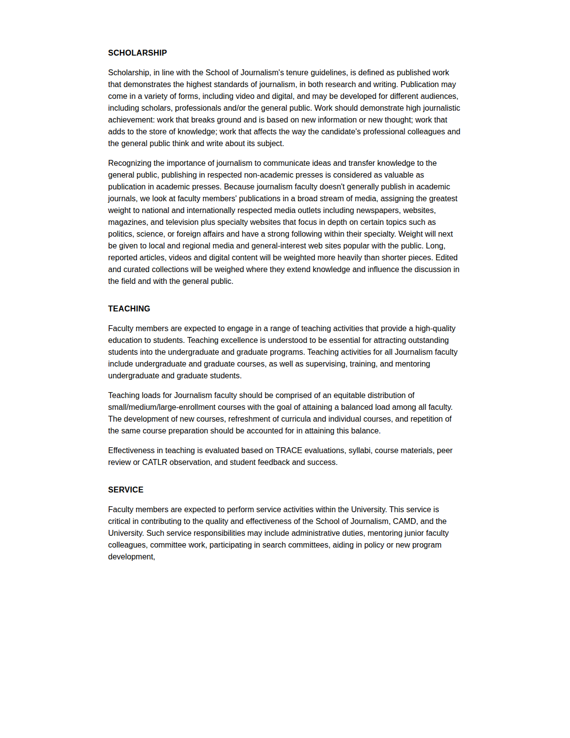SCHOLARSHIP
Scholarship, in line with the School of Journalism's tenure guidelines, is defined as published work that demonstrates the highest standards of journalism, in both research and writing. Publication may come in a variety of forms, including video and digital, and may be developed for different audiences, including scholars, professionals and/or the general public. Work should demonstrate high journalistic achievement: work that breaks ground and is based on new information or new thought; work that adds to the store of knowledge; work that affects the way the candidate's professional colleagues and the general public think and write about its subject.
Recognizing the importance of journalism to communicate ideas and transfer knowledge to the general public, publishing in respected non-academic presses is considered as valuable as publication in academic presses. Because journalism faculty doesn't generally publish in academic journals, we look at faculty members' publications in a broad stream of media, assigning the greatest weight to national and internationally respected media outlets including newspapers, websites, magazines, and television plus specialty websites that focus in depth on certain topics such as politics, science, or foreign affairs and have a strong following within their specialty. Weight will next be given to local and regional media and general-interest web sites popular with the public. Long, reported articles, videos and digital content will be weighted more heavily than shorter pieces. Edited and curated collections will be weighed where they extend knowledge and influence the discussion in the field and with the general public.
TEACHING
Faculty members are expected to engage in a range of teaching activities that provide a high-quality education to students. Teaching excellence is understood to be essential for attracting outstanding students into the undergraduate and graduate programs. Teaching activities for all Journalism faculty include undergraduate and graduate courses, as well as supervising, training, and mentoring undergraduate and graduate students.
Teaching loads for Journalism faculty should be comprised of an equitable distribution of small/medium/large-enrollment courses with the goal of attaining a balanced load among all faculty. The development of new courses, refreshment of curricula and individual courses, and repetition of the same course preparation should be accounted for in attaining this balance.
Effectiveness in teaching is evaluated based on TRACE evaluations, syllabi, course materials, peer review or CATLR observation, and student feedback and success.
SERVICE
Faculty members are expected to perform service activities within the University. This service is critical in contributing to the quality and effectiveness of the School of Journalism, CAMD, and the University. Such service responsibilities may include administrative duties, mentoring junior faculty colleagues, committee work, participating in search committees, aiding in policy or new program development,